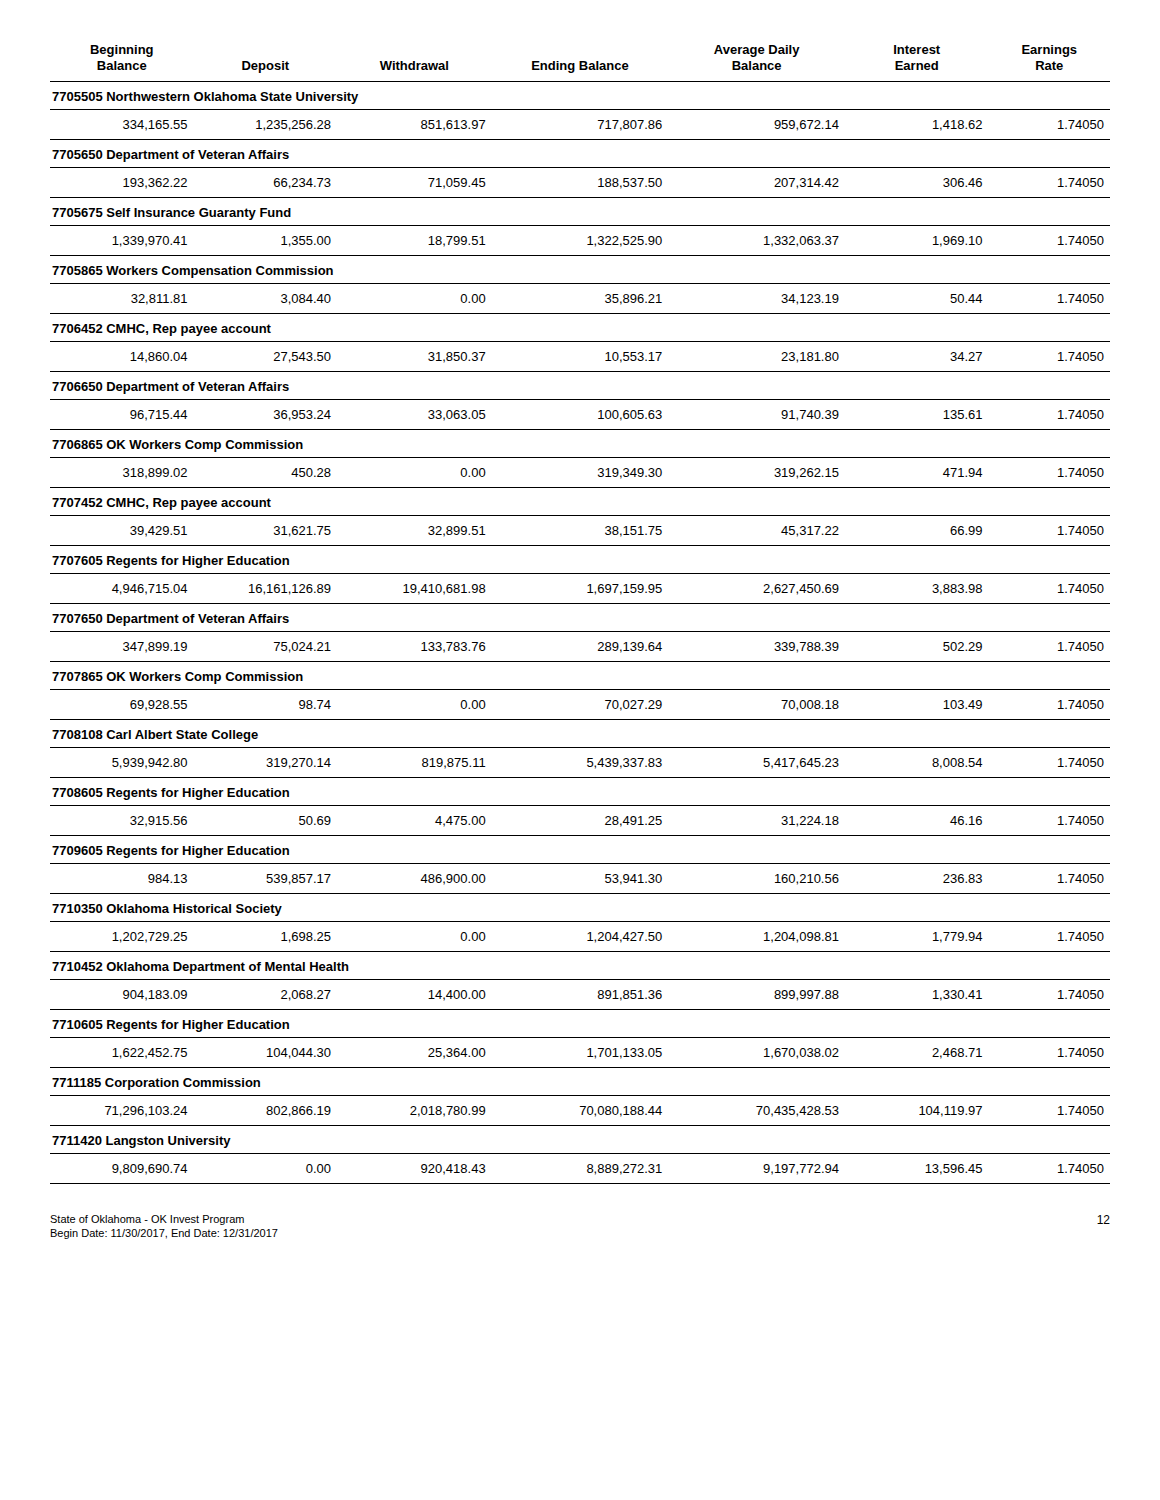| Beginning Balance | Deposit | Withdrawal | Ending Balance | Average Daily Balance | Interest Earned | Earnings Rate |
| --- | --- | --- | --- | --- | --- | --- |
| 7705505 Northwestern Oklahoma State University |
| 334,165.55 | 1,235,256.28 | 851,613.97 | 717,807.86 | 959,672.14 | 1,418.62 | 1.74050 |
| 7705650 Department of Veteran Affairs |
| 193,362.22 | 66,234.73 | 71,059.45 | 188,537.50 | 207,314.42 | 306.46 | 1.74050 |
| 7705675 Self Insurance Guaranty Fund |
| 1,339,970.41 | 1,355.00 | 18,799.51 | 1,322,525.90 | 1,332,063.37 | 1,969.10 | 1.74050 |
| 7705865 Workers Compensation Commission |
| 32,811.81 | 3,084.40 | 0.00 | 35,896.21 | 34,123.19 | 50.44 | 1.74050 |
| 7706452 CMHC, Rep payee account |
| 14,860.04 | 27,543.50 | 31,850.37 | 10,553.17 | 23,181.80 | 34.27 | 1.74050 |
| 7706650 Department of Veteran Affairs |
| 96,715.44 | 36,953.24 | 33,063.05 | 100,605.63 | 91,740.39 | 135.61 | 1.74050 |
| 7706865 OK Workers Comp Commission |
| 318,899.02 | 450.28 | 0.00 | 319,349.30 | 319,262.15 | 471.94 | 1.74050 |
| 7707452 CMHC, Rep payee account |
| 39,429.51 | 31,621.75 | 32,899.51 | 38,151.75 | 45,317.22 | 66.99 | 1.74050 |
| 7707605 Regents for Higher Education |
| 4,946,715.04 | 16,161,126.89 | 19,410,681.98 | 1,697,159.95 | 2,627,450.69 | 3,883.98 | 1.74050 |
| 7707650 Department of Veteran Affairs |
| 347,899.19 | 75,024.21 | 133,783.76 | 289,139.64 | 339,788.39 | 502.29 | 1.74050 |
| 7707865 OK Workers Comp Commission |
| 69,928.55 | 98.74 | 0.00 | 70,027.29 | 70,008.18 | 103.49 | 1.74050 |
| 7708108 Carl Albert State College |
| 5,939,942.80 | 319,270.14 | 819,875.11 | 5,439,337.83 | 5,417,645.23 | 8,008.54 | 1.74050 |
| 7708605 Regents for Higher Education |
| 32,915.56 | 50.69 | 4,475.00 | 28,491.25 | 31,224.18 | 46.16 | 1.74050 |
| 7709605 Regents for Higher Education |
| 984.13 | 539,857.17 | 486,900.00 | 53,941.30 | 160,210.56 | 236.83 | 1.74050 |
| 7710350 Oklahoma Historical Society |
| 1,202,729.25 | 1,698.25 | 0.00 | 1,204,427.50 | 1,204,098.81 | 1,779.94 | 1.74050 |
| 7710452 Oklahoma Department of Mental Health |
| 904,183.09 | 2,068.27 | 14,400.00 | 891,851.36 | 899,997.88 | 1,330.41 | 1.74050 |
| 7710605 Regents for Higher Education |
| 1,622,452.75 | 104,044.30 | 25,364.00 | 1,701,133.05 | 1,670,038.02 | 2,468.71 | 1.74050 |
| 7711185 Corporation Commission |
| 71,296,103.24 | 802,866.19 | 2,018,780.99 | 70,080,188.44 | 70,435,428.53 | 104,119.97 | 1.74050 |
| 7711420 Langston University |
| 9,809,690.74 | 0.00 | 920,418.43 | 8,889,272.31 | 9,197,772.94 | 13,596.45 | 1.74050 |
State of Oklahoma - OK Invest Program
Begin Date: 11/30/2017, End Date: 12/31/2017
12